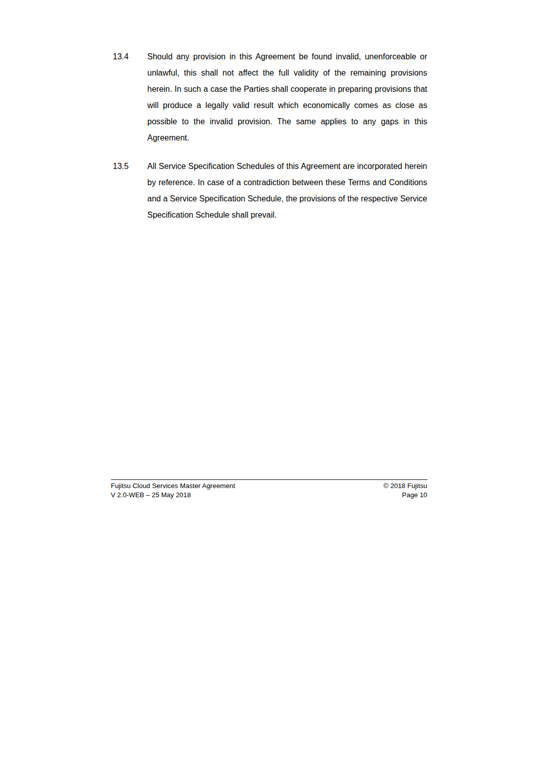13.4
Should any provision in this Agreement be found invalid, unenforceable or unlawful, this shall not affect the full validity of the remaining provisions herein. In such a case the Parties shall cooperate in preparing provisions that will produce a legally valid result which economically comes as close as possible to the invalid provision. The same applies to any gaps in this Agreement.
13.5
All Service Specification Schedules of this Agreement are incorporated herein by reference. In case of a contradiction between these Terms and Conditions and a Service Specification Schedule, the provisions of the respective Service Specification Schedule shall prevail.
Fujitsu Cloud Services Master Agreement
V 2.0-WEB – 25 May 2018
© 2018 Fujitsu
Page 10